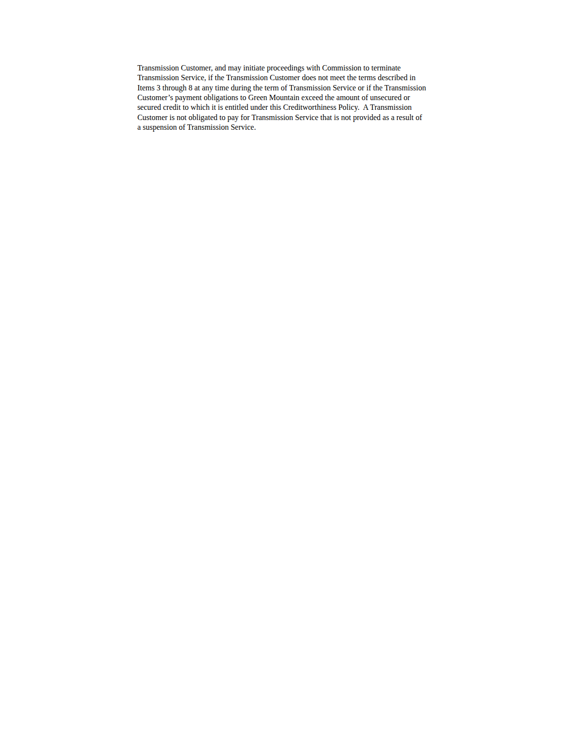Transmission Customer, and may initiate proceedings with Commission to terminate Transmission Service, if the Transmission Customer does not meet the terms described in Items 3 through 8 at any time during the term of Transmission Service or if the Transmission Customer’s payment obligations to Green Mountain exceed the amount of unsecured or secured credit to which it is entitled under this Creditworthiness Policy. A Transmission Customer is not obligated to pay for Transmission Service that is not provided as a result of a suspension of Transmission Service.